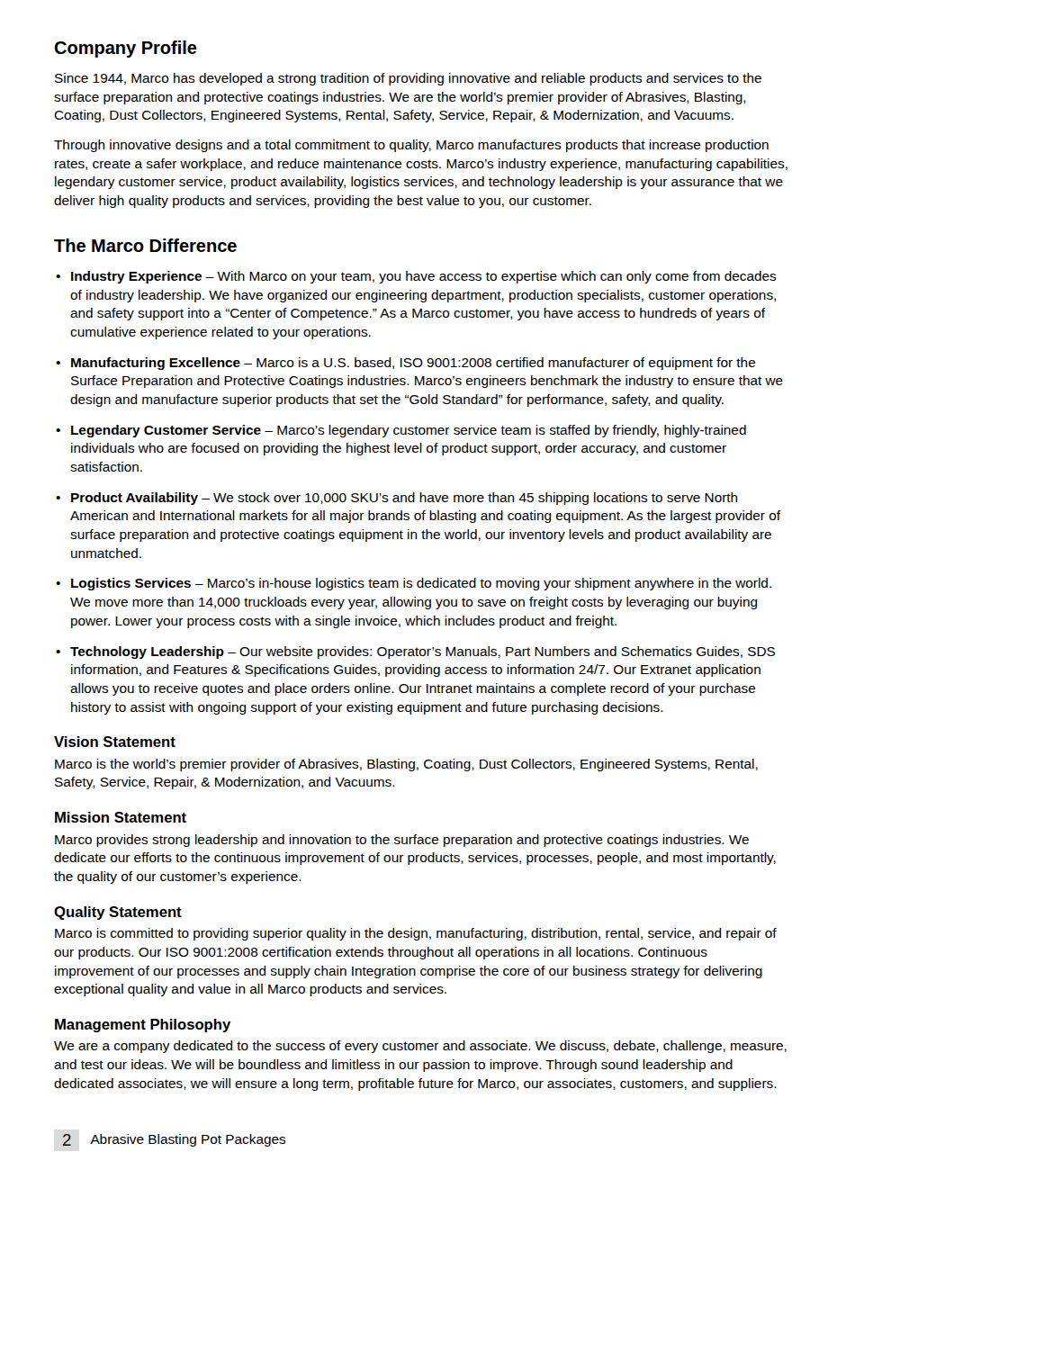Company Profile
Since 1944, Marco has developed a strong tradition of providing innovative and reliable products and services to the surface preparation and protective coatings industries. We are the world’s premier provider of Abrasives, Blasting, Coating, Dust Collectors, Engineered Systems, Rental, Safety, Service, Repair, & Modernization, and Vacuums.
Through innovative designs and a total commitment to quality, Marco manufactures products that increase production rates, create a safer workplace, and reduce maintenance costs. Marco’s industry experience, manufacturing capabilities, legendary customer service, product availability, logistics services, and technology leadership is your assurance that we deliver high quality products and services, providing the best value to you, our customer.
The Marco Difference
Industry Experience – With Marco on your team, you have access to expertise which can only come from decades of industry leadership. We have organized our engineering department, production specialists, customer operations, and safety support into a “Center of Competence.” As a Marco customer, you have access to hundreds of years of cumulative experience related to your operations.
Manufacturing Excellence – Marco is a U.S. based, ISO 9001:2008 certified manufacturer of equipment for the Surface Preparation and Protective Coatings industries. Marco’s engineers benchmark the industry to ensure that we design and manufacture superior products that set the “Gold Standard” for performance, safety, and quality.
Legendary Customer Service – Marco’s legendary customer service team is staffed by friendly, highly-trained individuals who are focused on providing the highest level of product support, order accuracy, and customer satisfaction.
Product Availability – We stock over 10,000 SKU’s and have more than 45 shipping locations to serve North American and International markets for all major brands of blasting and coating equipment. As the largest provider of surface preparation and protective coatings equipment in the world, our inventory levels and product availability are unmatched.
Logistics Services – Marco’s in-house logistics team is dedicated to moving your shipment anywhere in the world. We move more than 14,000 truckloads every year, allowing you to save on freight costs by leveraging our buying power. Lower your process costs with a single invoice, which includes product and freight.
Technology Leadership – Our website provides: Operator’s Manuals, Part Numbers and Schematics Guides, SDS information, and Features & Specifications Guides, providing access to information 24/7. Our Extranet application allows you to receive quotes and place orders online. Our Intranet maintains a complete record of your purchase history to assist with ongoing support of your existing equipment and future purchasing decisions.
Vision Statement
Marco is the world’s premier provider of Abrasives, Blasting, Coating, Dust Collectors, Engineered Systems, Rental, Safety, Service, Repair, & Modernization, and Vacuums.
Mission Statement
Marco provides strong leadership and innovation to the surface preparation and protective coatings industries. We dedicate our efforts to the continuous improvement of our products, services, processes, people, and most importantly, the quality of our customer’s experience.
Quality Statement
Marco is committed to providing superior quality in the design, manufacturing, distribution, rental, service, and repair of our products. Our ISO 9001:2008 certification extends throughout all operations in all locations. Continuous improvement of our processes and supply chain Integration comprise the core of our business strategy for delivering exceptional quality and value in all Marco products and services.
Management Philosophy
We are a company dedicated to the success of every customer and associate. We discuss, debate, challenge, measure, and test our ideas. We will be boundless and limitless in our passion to improve. Through sound leadership and dedicated associates, we will ensure a long term, profitable future for Marco, our associates, customers, and suppliers.
2 Abrasive Blasting Pot Packages